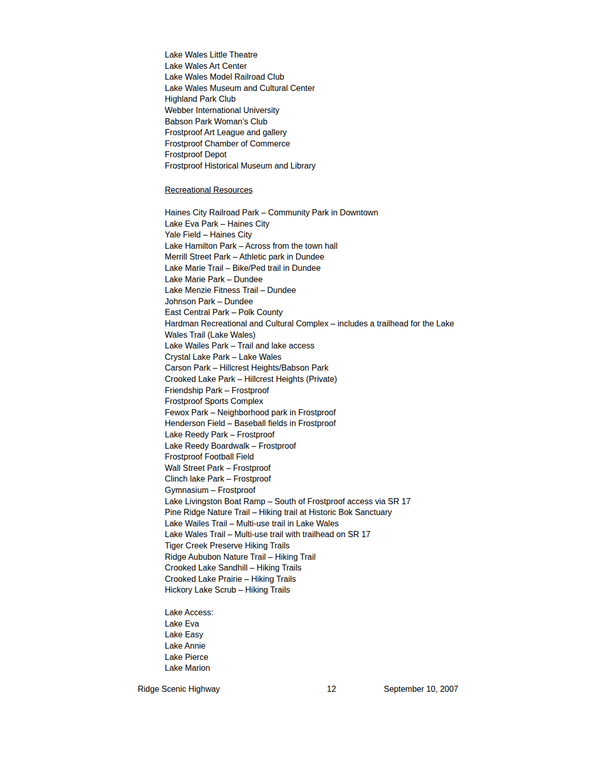Lake Wales Little Theatre
Lake Wales Art Center
Lake Wales Model Railroad Club
Lake Wales Museum and Cultural Center
Highland Park Club
Webber International University
Babson Park Woman’s Club
Frostproof Art League and gallery
Frostproof Chamber of Commerce
Frostproof Depot
Frostproof Historical Museum and Library
Recreational Resources
Haines City Railroad Park – Community Park in Downtown
Lake Eva Park – Haines City
Yale Field – Haines City
Lake Hamilton Park – Across from the town hall
Merrill Street Park – Athletic park in Dundee
Lake Marie Trail – Bike/Ped trail in Dundee
Lake Marie Park – Dundee
Lake Menzie Fitness Trail – Dundee
Johnson Park – Dundee
East Central Park – Polk County
Hardman Recreational and Cultural Complex – includes a trailhead for the Lake Wales Trail (Lake Wales)
Lake Wailes Park – Trail and lake access
Crystal Lake Park – Lake Wales
Carson Park – Hillcrest Heights/Babson Park
Crooked Lake Park – Hillcrest Heights (Private)
Friendship Park – Frostproof
Frostproof Sports Complex
Fewox Park – Neighborhood park in Frostproof
Henderson Field – Baseball fields in Frostproof
Lake Reedy Park – Frostproof
Lake Reedy Boardwalk – Frostproof
Frostproof Football Field
Wall Street Park – Frostproof
Clinch lake Park – Frostproof
Gymnasium – Frostproof
Lake Livingston Boat Ramp – South of Frostproof access via SR 17
Pine Ridge Nature Trail – Hiking trail at Historic Bok Sanctuary
Lake Wailes Trail – Multi-use trail in Lake Wales
Lake Wales Trail – Multi-use trail with trailhead on SR 17
Tiger Creek Preserve Hiking Trails
Ridge Aububon Nature Trail – Hiking Trail
Crooked Lake Sandhill – Hiking Trails
Crooked Lake Prairie – Hiking Trails
Hickory Lake Scrub – Hiking Trails
Lake Access:
Lake Eva
Lake Easy
Lake Annie
Lake Pierce
Lake Marion
Ridge Scenic Highway
12
September 10, 2007